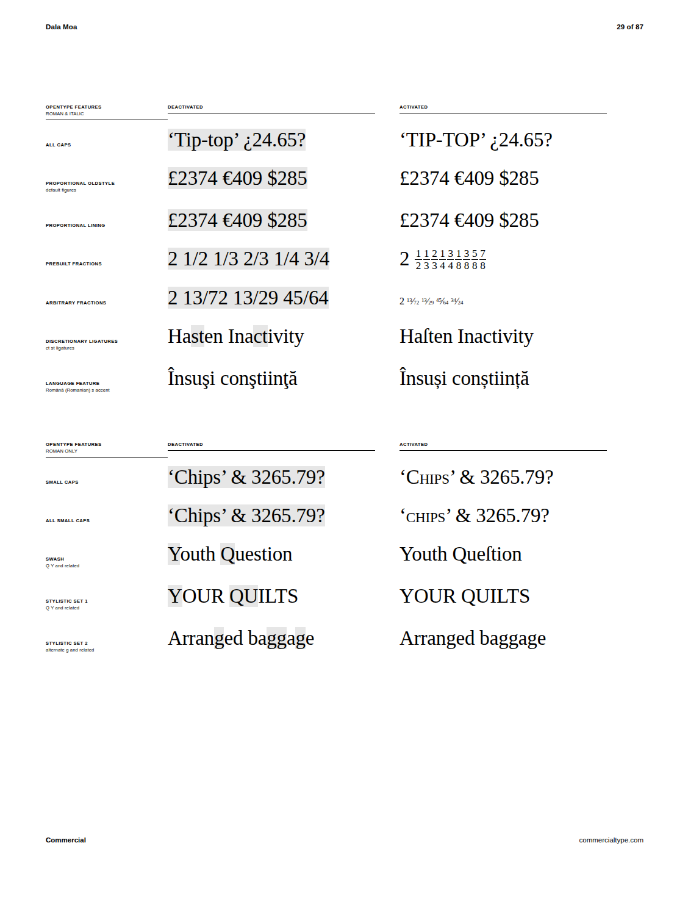Dala Moa
29 of 87
OPENTYPE FEATURES
ROMAN & ITALIC
DEACTIVATED
ACTIVATED
ALL CAPS
‘Tip-top’ ¿24.65?
‘TIP-TOP’ ¿24.65?
PROPORTIONAL OLDSTYLE
default figures
£2374 €409 $285
£2374 €409 $285
PROPORTIONAL LINING
£2374 €409 $285
£2374 €409 $285
PREBUILT FRACTIONS
2 1/2 1/3 2/3 1/4 3/4
2 121323143418385878
ARBITRARY FRACTIONS
2 13/72 13/29 45/64
2 13⁄72 13⁄29 45⁄64 34⁄24
DISCRETIONARY LIGATURES
ct st ligatures
Hasten Inactivity
Haſten Ina⁠ctivity
LANGUAGE FEATURE
Română (Romanian) s accent
Însuşi conştiinţă
Însuși conștiință
OPENTYPE FEATURES
ROMAN ONLY
DEACTIVATED
ACTIVATED
SMALL CAPS
‘Chips’ & 3265.79?
‘Chips’ & 3265.79?
ALL SMALL CAPS
‘Chips’ & 3265.79?
‘chips’ & 3265.79?
SWASH
Q Y and related
Youth Question
Youth Queſtion
STYLISTIC SET 1
Q Y and related
YOUR QUILTS
YOUR QUILTS
STYLISTIC SET 2
alternate g and related
Arranged baggage
Arranged baggage
Commercial
commercialtype.com